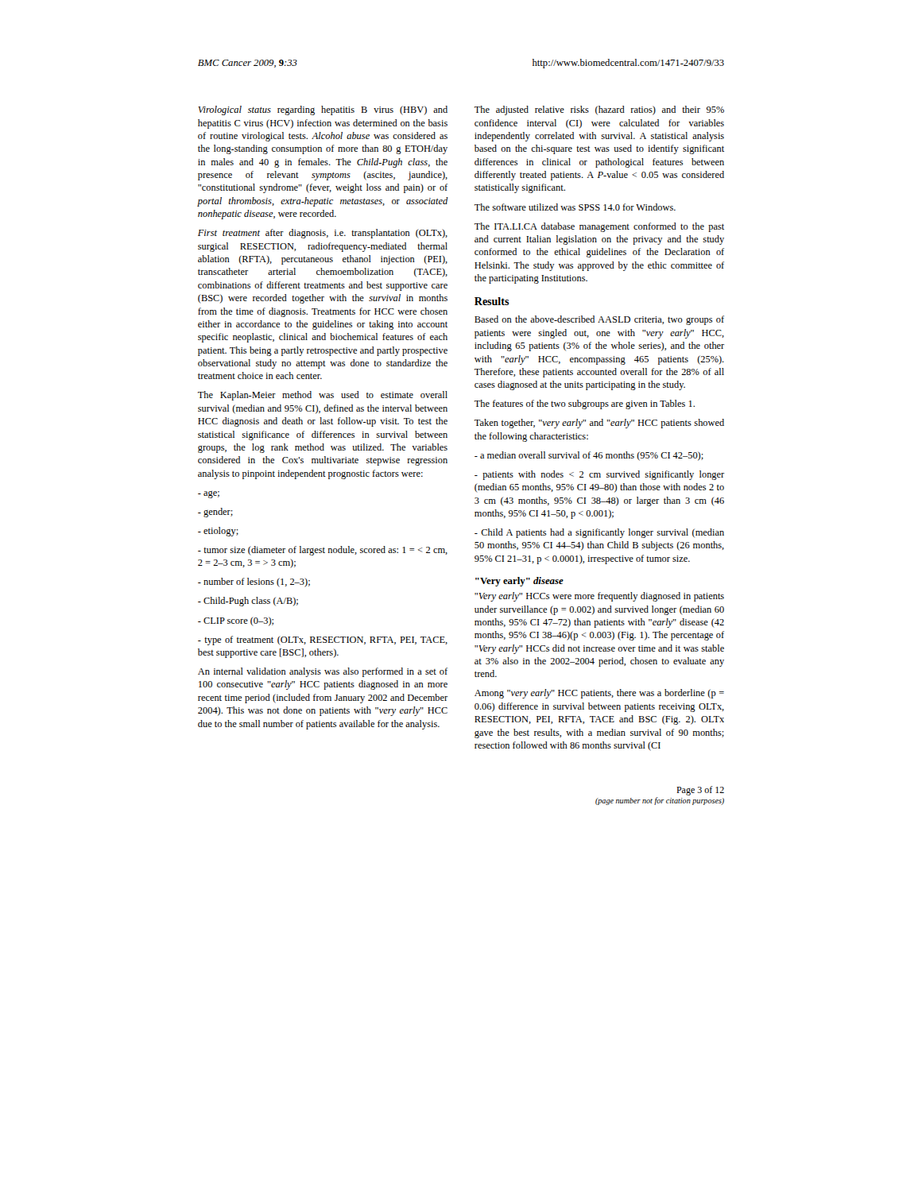BMC Cancer 2009, 9:33
http://www.biomedcentral.com/1471-2407/9/33
Virological status regarding hepatitis B virus (HBV) and hepatitis C virus (HCV) infection was determined on the basis of routine virological tests. Alcohol abuse was considered as the long-standing consumption of more than 80 g ETOH/day in males and 40 g in females. The Child-Pugh class, the presence of relevant symptoms (ascites, jaundice), "constitutional syndrome" (fever, weight loss and pain) or of portal thrombosis, extra-hepatic metastases, or associated nonhepatic disease, were recorded.
First treatment after diagnosis, i.e. transplantation (OLTx), surgical RESECTION, radiofrequency-mediated thermal ablation (RFTA), percutaneous ethanol injection (PEI), transcatheter arterial chemoembolization (TACE), combinations of different treatments and best supportive care (BSC) were recorded together with the survival in months from the time of diagnosis. Treatments for HCC were chosen either in accordance to the guidelines or taking into account specific neoplastic, clinical and biochemical features of each patient. This being a partly retrospective and partly prospective observational study no attempt was done to standardize the treatment choice in each center.
The Kaplan-Meier method was used to estimate overall survival (median and 95% CI), defined as the interval between HCC diagnosis and death or last follow-up visit. To test the statistical significance of differences in survival between groups, the log rank method was utilized. The variables considered in the Cox's multivariate stepwise regression analysis to pinpoint independent prognostic factors were:
- age;
- gender;
- etiology;
- tumor size (diameter of largest nodule, scored as: 1 = < 2 cm, 2 = 2–3 cm, 3 = > 3 cm);
- number of lesions (1, 2–3);
- Child-Pugh class (A/B);
- CLIP score (0–3);
- type of treatment (OLTx, RESECTION, RFTA, PEI, TACE, best supportive care [BSC], others).
An internal validation analysis was also performed in a set of 100 consecutive "early" HCC patients diagnosed in an more recent time period (included from January 2002 and December 2004). This was not done on patients with "very early" HCC due to the small number of patients available for the analysis.
The adjusted relative risks (hazard ratios) and their 95% confidence interval (CI) were calculated for variables independently correlated with survival. A statistical analysis based on the chi-square test was used to identify significant differences in clinical or pathological features between differently treated patients. A P-value < 0.05 was considered statistically significant.
The software utilized was SPSS 14.0 for Windows.
The ITA.LI.CA database management conformed to the past and current Italian legislation on the privacy and the study conformed to the ethical guidelines of the Declaration of Helsinki. The study was approved by the ethic committee of the participating Institutions.
Results
Based on the above-described AASLD criteria, two groups of patients were singled out, one with "very early" HCC, including 65 patients (3% of the whole series), and the other with "early" HCC, encompassing 465 patients (25%). Therefore, these patients accounted overall for the 28% of all cases diagnosed at the units participating in the study.
The features of the two subgroups are given in Tables 1.
Taken together, "very early" and "early" HCC patients showed the following characteristics:
- a median overall survival of 46 months (95% CI 42–50);
- patients with nodes < 2 cm survived significantly longer (median 65 months, 95% CI 49–80) than those with nodes 2 to 3 cm (43 months, 95% CI 38–48) or larger than 3 cm (46 months, 95% CI 41–50, p < 0.001);
- Child A patients had a significantly longer survival (median 50 months, 95% CI 44–54) than Child B subjects (26 months, 95% CI 21–31, p < 0.0001), irrespective of tumor size.
"Very early" disease
"Very early" HCCs were more frequently diagnosed in patients under surveillance (p = 0.002) and survived longer (median 60 months, 95% CI 47–72) than patients with "early" disease (42 months, 95% CI 38–46)(p < 0.003) (Fig. 1). The percentage of "Very early" HCCs did not increase over time and it was stable at 3% also in the 2002–2004 period, chosen to evaluate any trend.
Among "very early" HCC patients, there was a borderline (p = 0.06) difference in survival between patients receiving OLTx, RESECTION, PEI, RFTA, TACE and BSC (Fig. 2). OLTx gave the best results, with a median survival of 90 months; resection followed with 86 months survival (CI
Page 3 of 12
(page number not for citation purposes)